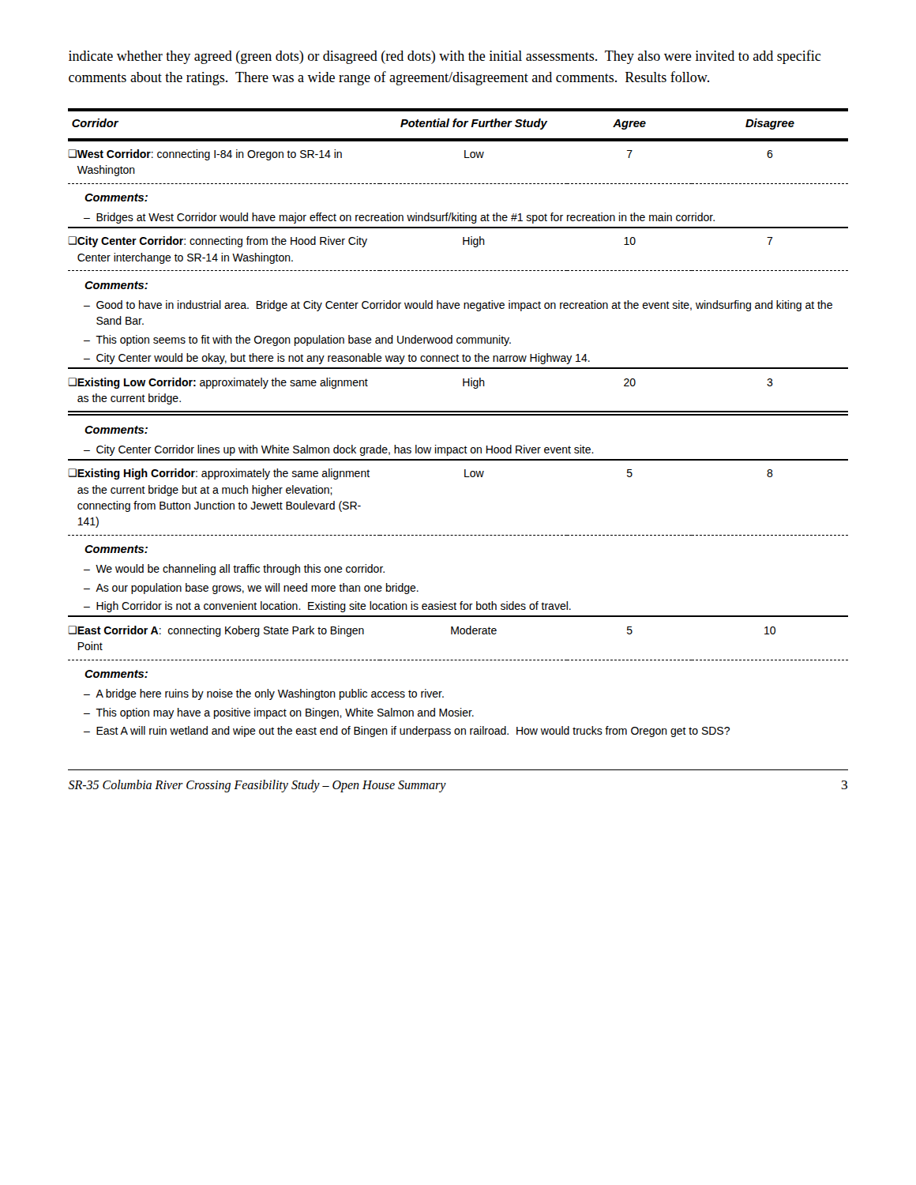indicate whether they agreed (green dots) or disagreed (red dots) with the initial assessments. They also were invited to add specific comments about the ratings. There was a wide range of agreement/disagreement and comments. Results follow.
| Corridor | Potential for Further Study | Agree | Disagree |
| --- | --- | --- | --- |
| ❑ West Corridor : connecting I-84 in Oregon to SR-14 in Washington | Low | 7 | 6 |
| Comments: |
| – Bridges at West Corridor would have major effect on recreation windsurf/kiting at the #1 spot for recreation in the main corridor. |
| ❑ City Center Corridor : connecting from the Hood River City Center interchange to SR-14 in Washington. | High | 10 | 7 |
| Comments: |
| – Good to have in industrial area. Bridge at City Center Corridor would have negative impact on recreation at the event site, windsurfing and kiting at the Sand Bar. |
| – This option seems to fit with the Oregon population base and Underwood community. |
| – City Center would be okay, but there is not any reasonable way to connect to the narrow Highway 14. |
| ❑ Existing Low Corridor: approximately the same alignment as the current bridge. | High | 20 | 3 |
| Comments: |
| – City Center Corridor lines up with White Salmon dock grade, has low impact on Hood River event site. |
| ❑ Existing High Corridor : approximately the same alignment as the current bridge but at a much higher elevation; connecting from Button Junction to Jewett Boulevard (SR-141) | Low | 5 | 8 |
| Comments: |
| – We would be channeling all traffic through this one corridor. |
| – As our population base grows, we will need more than one bridge. |
| – High Corridor is not a convenient location. Existing site location is easiest for both sides of travel. |
| ❑ East Corridor A : connecting Koberg State Park to Bingen Point | Moderate | 5 | 10 |
| Comments: |
| – A bridge here ruins by noise the only Washington public access to river. |
| – This option may have a positive impact on Bingen, White Salmon and Mosier. |
| – East A will ruin wetland and wipe out the east end of Bingen if underpass on railroad. How would trucks from Oregon get to SDS? |
SR-35 Columbia River Crossing Feasibility Study – Open House Summary 3